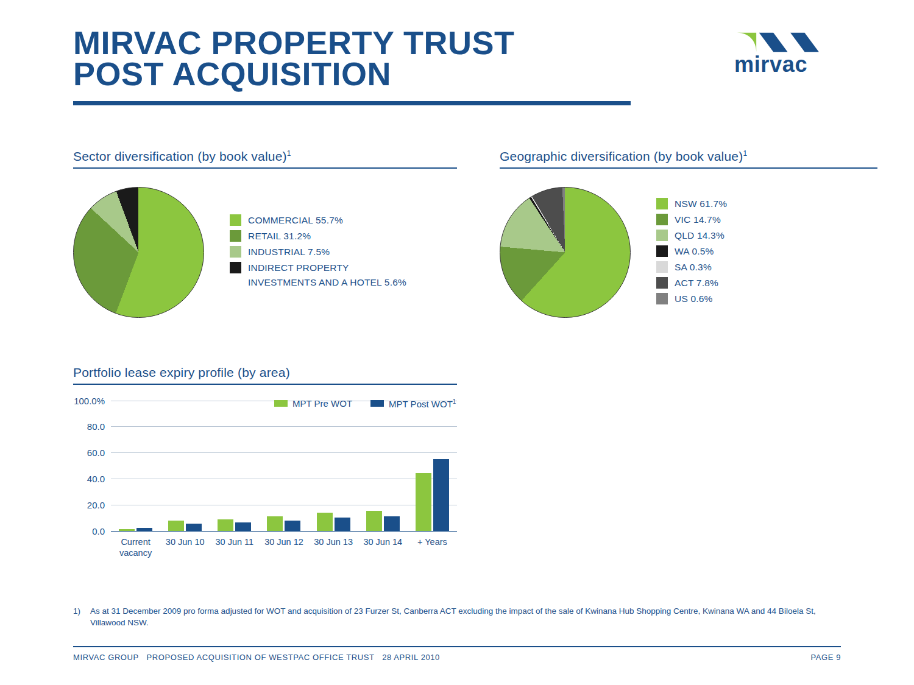Mirvac Property Trust
Post Acquisition
mirvac
Sector diversification (by book value)1
COMMERCIAL 55.7%
RETAIL 31.2%
INDUSTRIAL 7.5%
INDIRECT PROPERTY INVESTMENTS AND A HOTEL 5.6%
Geographic diversification (by book value)1
NSW 61.7%
VIC 14.7%
QLD 14.3%
WA 0.5%
SA 0.3%
ACT 7.8%
US 0.6%
Portfolio lease expiry profile (by area)
MPT Pre WOT
MPT Post WOT1
100.0%
80.0
60.0
40.0
20.0
0.0
Current
vacancy 30 Jun 10 30 Jun 11 30 Jun 12 30 Jun 13 30 Jun 14 + Years
1) As at 31 December 2009 pro forma adjusted for WOT and acquisition of 23 Furzer St, Canberra ACT excluding the impact of the sale of Kwinana Hub Shopping Centre, Kwinana WA and 44 Biloela St, Villawood NSW.
Mirvac Group Proposed acquisition of Westpac Office Trust 28 April 2010 Page 9